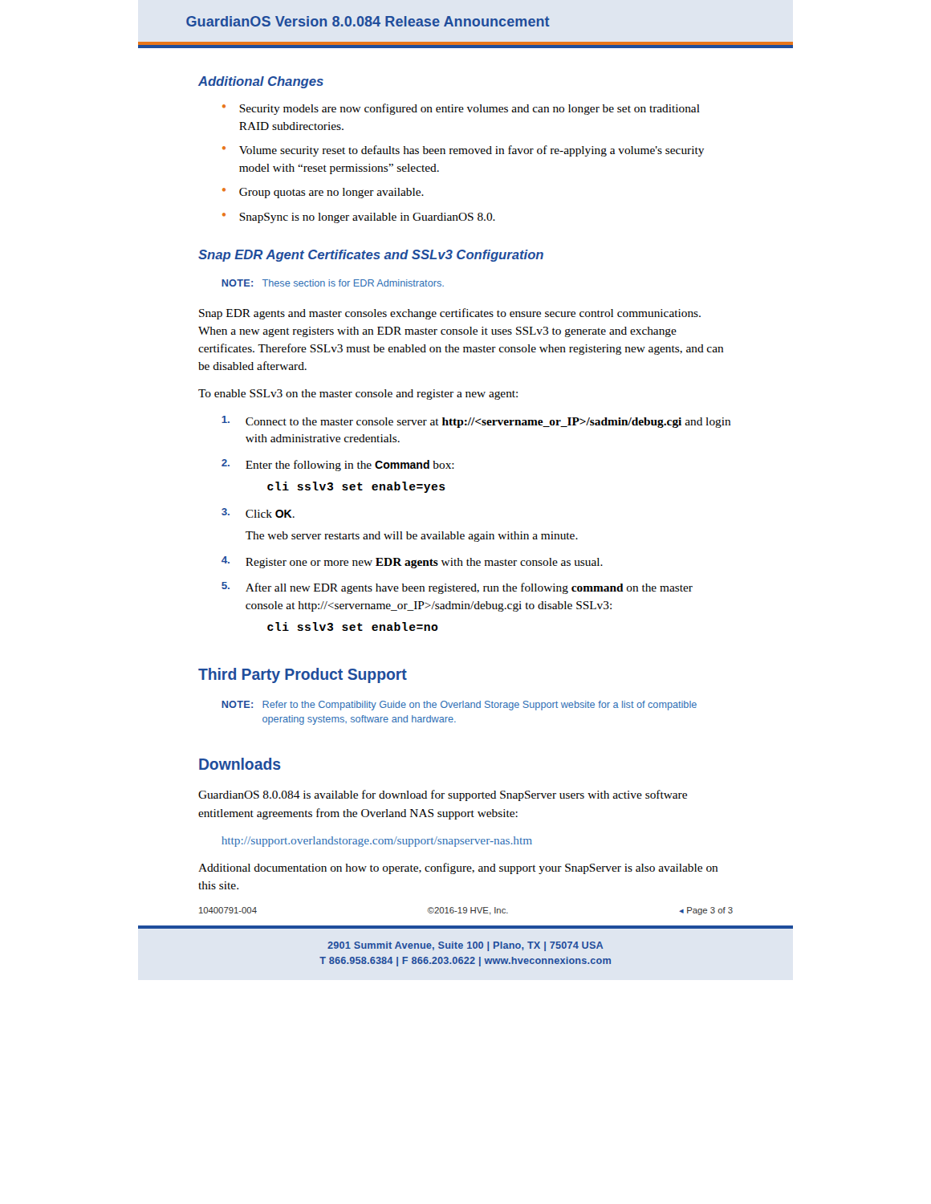GuardianOS Version 8.0.084 Release Announcement
Additional Changes
Security models are now configured on entire volumes and can no longer be set on traditional RAID subdirectories.
Volume security reset to defaults has been removed in favor of re-applying a volume's security model with “reset permissions” selected.
Group quotas are no longer available.
SnapSync is no longer available in GuardianOS 8.0.
Snap EDR Agent Certificates and SSLv3 Configuration
NOTE:
These section is for EDR Administrators.
Snap EDR agents and master consoles exchange certificates to ensure secure control communications. When a new agent registers with an EDR master console it uses SSLv3 to generate and exchange certificates. Therefore SSLv3 must be enabled on the master console when registering new agents, and can be disabled afterward.
To enable SSLv3 on the master console and register a new agent:
Connect to the master console server at http://<servername_or_IP>/sadmin/debug.cgi and login with administrative credentials.
Enter the following in the Command box:
cli sslv3 set enable=yes
Click OK.
The web server restarts and will be available again within a minute.
Register one or more new EDR agents with the master console as usual.
After all new EDR agents have been registered, run the following command on the master console at http://<servername_or_IP>/sadmin/debug.cgi to disable SSLv3:
cli sslv3 set enable=no
Third Party Product Support
NOTE:
Refer to the Compatibility Guide on the Overland Storage Support website for a list of compatible operating systems, software and hardware.
Downloads
GuardianOS 8.0.084 is available for download for supported SnapServer users with active software entitlement agreements from the Overland NAS support website:
http://support.overlandstorage.com/support/snapserver-nas.htm
Additional documentation on how to operate, configure, and support your SnapServer is also available on this site.
10400791-004
©2016-19 HVE, Inc.
◂ Page 3 of 3
2901 Summit Avenue, Suite 100 | Plano, TX | 75074 USA
T 866.958.6384 | F 866.203.0622 | www.hveconnexions.com